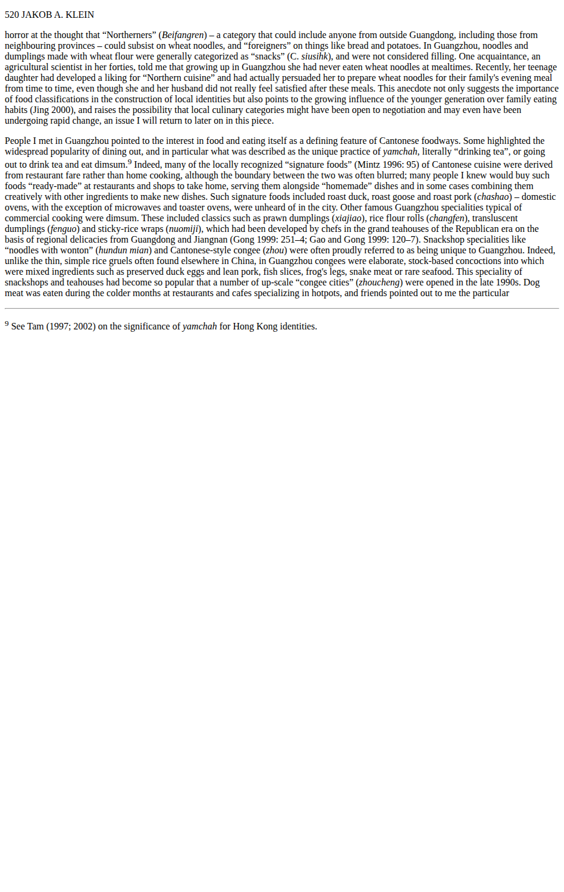520 JAKOB A. KLEIN
horror at the thought that “Northerners” (Beifangren) – a category that could include anyone from outside Guangdong, including those from neighbouring provinces – could subsist on wheat noodles, and “foreigners” on things like bread and potatoes. In Guangzhou, noodles and dumplings made with wheat flour were generally categorized as “snacks” (C. siusihk), and were not considered filling. One acquaintance, an agricultural scientist in her forties, told me that growing up in Guangzhou she had never eaten wheat noodles at mealtimes. Recently, her teenage daughter had developed a liking for “Northern cuisine” and had actually persuaded her to prepare wheat noodles for their family's evening meal from time to time, even though she and her husband did not really feel satisfied after these meals. This anecdote not only suggests the importance of food classifications in the construction of local identities but also points to the growing influence of the younger generation over family eating habits (Jing 2000), and raises the possibility that local culinary categories might have been open to negotiation and may even have been undergoing rapid change, an issue I will return to later on in this piece.
People I met in Guangzhou pointed to the interest in food and eating itself as a defining feature of Cantonese foodways. Some highlighted the widespread popularity of dining out, and in particular what was described as the unique practice of yamchah, literally “drinking tea”, or going out to drink tea and eat dimsum.9 Indeed, many of the locally recognized “signature foods” (Mintz 1996: 95) of Cantonese cuisine were derived from restaurant fare rather than home cooking, although the boundary between the two was often blurred; many people I knew would buy such foods “ready-made” at restaurants and shops to take home, serving them alongside “homemade” dishes and in some cases combining them creatively with other ingredients to make new dishes. Such signature foods included roast duck, roast goose and roast pork (chashao) – domestic ovens, with the exception of microwaves and toaster ovens, were unheard of in the city. Other famous Guangzhou specialities typical of commercial cooking were dimsum. These included classics such as prawn dumplings (xiajiao), rice flour rolls (changfen), transluscent dumplings (fenguo) and sticky-rice wraps (nuomiji), which had been developed by chefs in the grand teahouses of the Republican era on the basis of regional delicacies from Guangdong and Jiangnan (Gong 1999: 251–4; Gao and Gong 1999: 120–7). Snackshop specialities like “noodles with wonton” (hundun mian) and Cantonese-style congee (zhou) were often proudly referred to as being unique to Guangzhou. Indeed, unlike the thin, simple rice gruels often found elsewhere in China, in Guangzhou congees were elaborate, stock-based concoctions into which were mixed ingredients such as preserved duck eggs and lean pork, fish slices, frog's legs, snake meat or rare seafood. This speciality of snackshops and teahouses had become so popular that a number of up-scale “congee cities” (zhoucheng) were opened in the late 1990s. Dog meat was eaten during the colder months at restaurants and cafes specializing in hotpots, and friends pointed out to me the particular
9 See Tam (1997; 2002) on the significance of yamchah for Hong Kong identities.